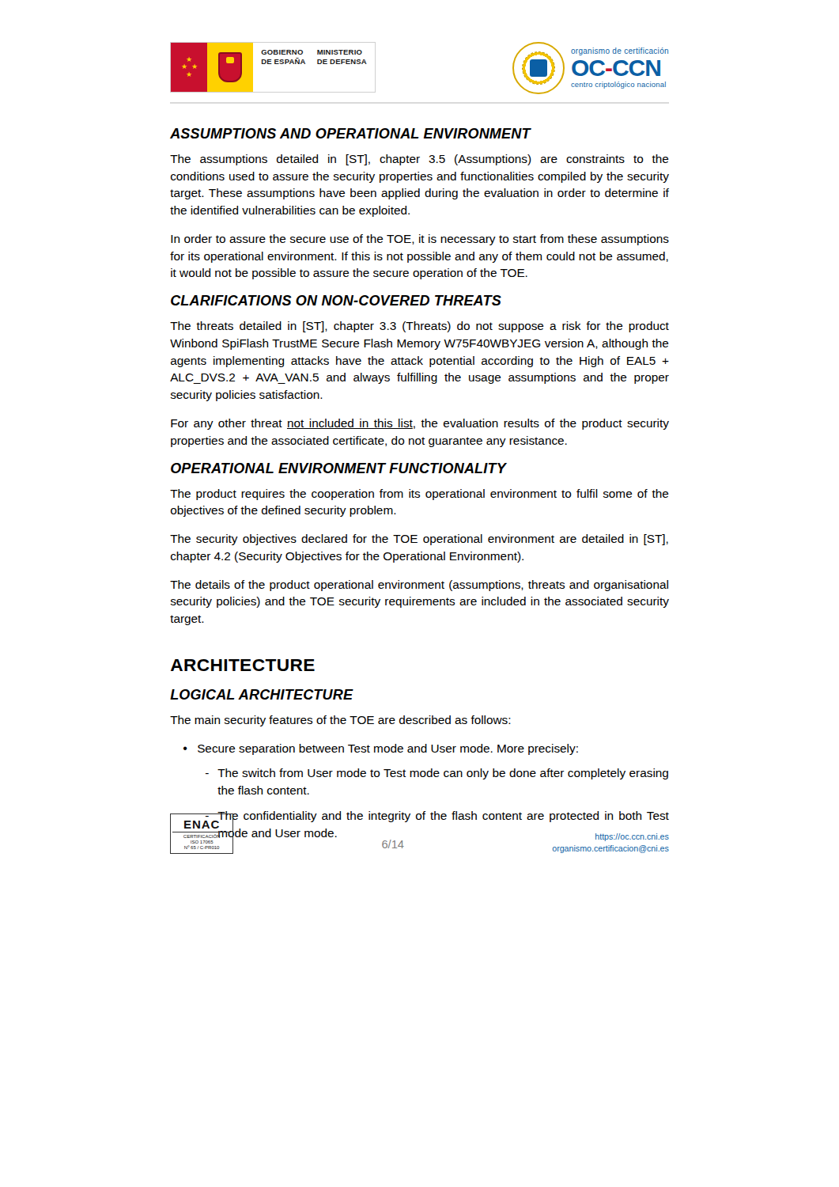★
★ ★
★
GOBIERNO
DE ESPAÑA MINISTERIO
DE DEFENSA
organismo de certificación
OC-CCN
centro criptológico nacional
ASSUMPTIONS AND OPERATIONAL ENVIRONMENT
The assumptions detailed in [ST], chapter 3.5 (Assumptions) are constraints to the conditions used to assure the security properties and functionalities compiled by the security target. These assumptions have been applied during the evaluation in order to determine if the identified vulnerabilities can be exploited.
In order to assure the secure use of the TOE, it is necessary to start from these assumptions for its operational environment. If this is not possible and any of them could not be assumed, it would not be possible to assure the secure operation of the TOE.
CLARIFICATIONS ON NON-COVERED THREATS
The threats detailed in [ST], chapter 3.3 (Threats) do not suppose a risk for the product Winbond SpiFlash TrustME Secure Flash Memory W75F40WBYJEG version A, although the agents implementing attacks have the attack potential according to the High of EAL5 + ALC_DVS.2 + AVA_VAN.5 and always fulfilling the usage assumptions and the proper security policies satisfaction.
For any other threat not included in this list, the evaluation results of the product security properties and the associated certificate, do not guarantee any resistance.
OPERATIONAL ENVIRONMENT FUNCTIONALITY
The product requires the cooperation from its operational environment to fulfil some of the objectives of the defined security problem.
The security objectives declared for the TOE operational environment are detailed in [ST], chapter 4.2 (Security Objectives for the Operational Environment).
The details of the product operational environment (assumptions, threats and organisational security policies) and the TOE security requirements are included in the associated security target.
ARCHITECTURE
LOGICAL ARCHITECTURE
The main security features of the TOE are described as follows:
Secure separation between Test mode and User mode. More precisely:
The switch from User mode to Test mode can only be done after completely erasing the flash content.
The confidentiality and the integrity of the flash content are protected in both Test mode and User mode.
ENAC
CERTIFICACIÓN
ISO 17065
Nº 65 / C-PR010
6/14
https://oc.ccn.cni.es
organismo.certificacion@cni.es